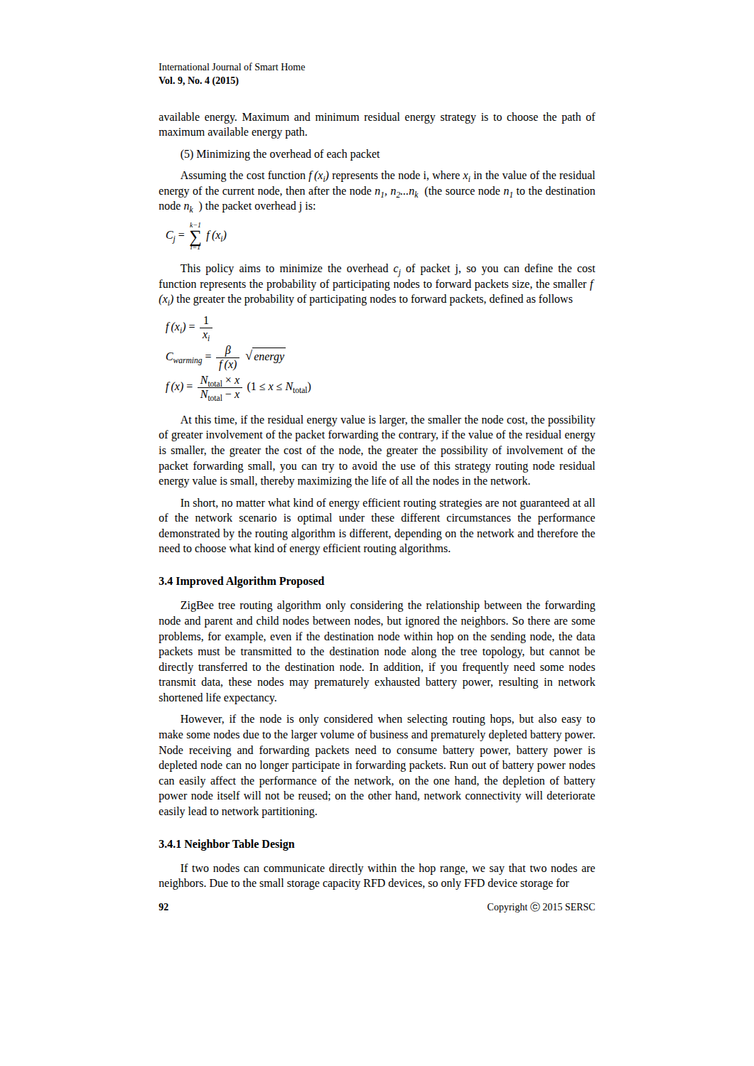International Journal of Smart Home
Vol. 9, No. 4 (2015)
available energy. Maximum and minimum residual energy strategy is to choose the path of maximum available energy path.
(5) Minimizing the overhead of each packet
Assuming the cost function f (xi) represents the node i, where xi in the value of the residual energy of the current node, then after the node n1, n2...nk (the source node n1 to the destination node nk ) the packet overhead j is:
Cj = k−1 ∑ i=1 f (xi)
This policy aims to minimize the overhead cj of packet j, so you can define the cost function represents the probability of participating nodes to forward packets size, the smaller f (xi) the greater the probability of participating nodes to forward packets, defined as follows
f (xi) = 1 xi
Cwarming = β f (x) energy
f (x) = Ntotal × x Ntotal − x (1 ≤ x ≤ Ntotal)
At this time, if the residual energy value is larger, the smaller the node cost, the possibility of greater involvement of the packet forwarding the contrary, if the value of the residual energy is smaller, the greater the cost of the node, the greater the possibility of involvement of the packet forwarding small, you can try to avoid the use of this strategy routing node residual energy value is small, thereby maximizing the life of all the nodes in the network.
In short, no matter what kind of energy efficient routing strategies are not guaranteed at all of the network scenario is optimal under these different circumstances the performance demonstrated by the routing algorithm is different, depending on the network and therefore the need to choose what kind of energy efficient routing algorithms.
3.4 Improved Algorithm Proposed
ZigBee tree routing algorithm only considering the relationship between the forwarding node and parent and child nodes between nodes, but ignored the neighbors. So there are some problems, for example, even if the destination node within hop on the sending node, the data packets must be transmitted to the destination node along the tree topology, but cannot be directly transferred to the destination node. In addition, if you frequently need some nodes transmit data, these nodes may prematurely exhausted battery power, resulting in network shortened life expectancy.
However, if the node is only considered when selecting routing hops, but also easy to make some nodes due to the larger volume of business and prematurely depleted battery power. Node receiving and forwarding packets need to consume battery power, battery power is depleted node can no longer participate in forwarding packets. Run out of battery power nodes can easily affect the performance of the network, on the one hand, the depletion of battery power node itself will not be reused; on the other hand, network connectivity will deteriorate easily lead to network partitioning.
3.4.1 Neighbor Table Design
If two nodes can communicate directly within the hop range, we say that two nodes are neighbors. Due to the small storage capacity RFD devices, so only FFD device storage for
92 Copyright ⓒ 2015 SERSC